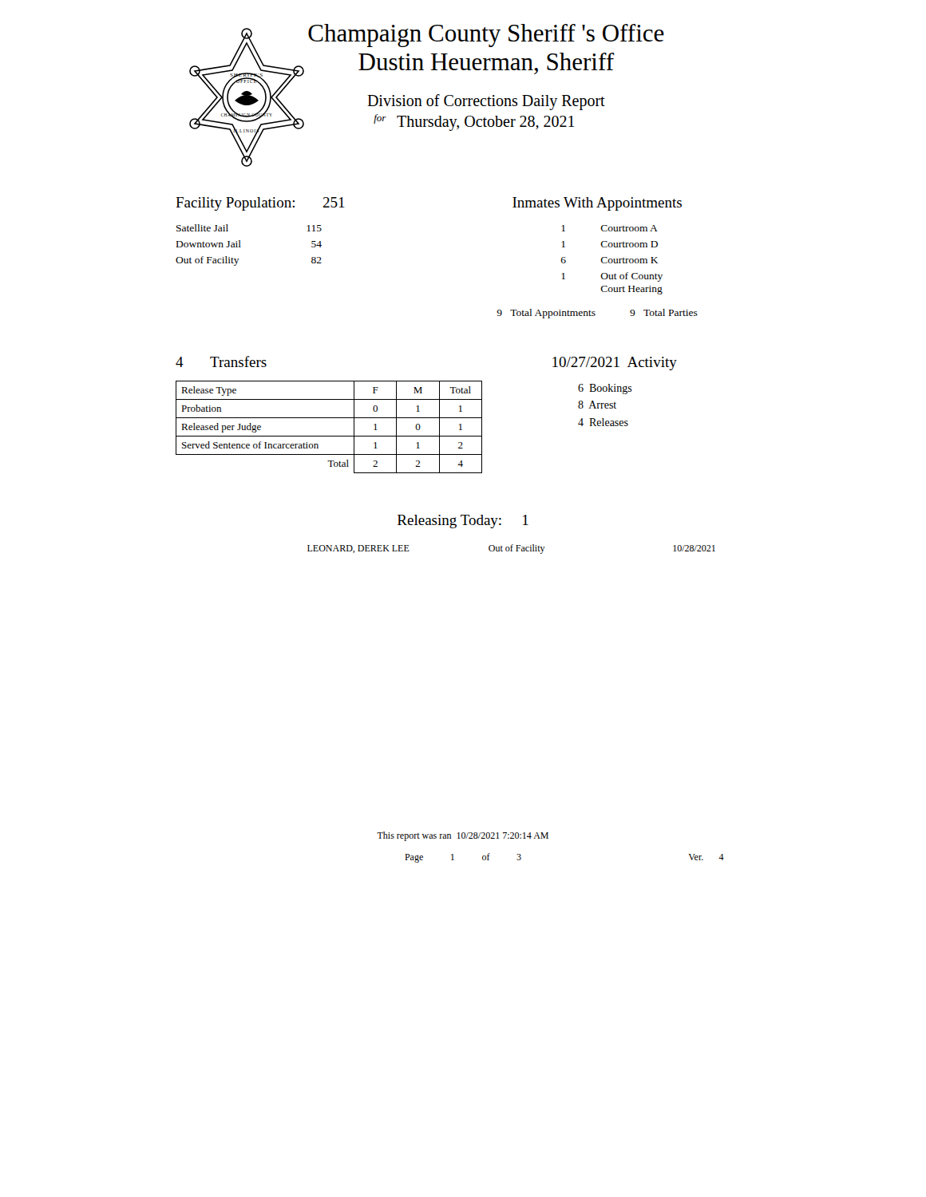SHERIFF'S OFFICE CHAMPAIGN COUNTY ILLINOIS
Champaign County Sheriff 's Office
Dustin Heuerman, Sheriff
Division of Corrections Daily Report
for Thursday, October 28, 2021
Facility Population:251
| Satellite Jail | 115 |
| Downtown Jail | 54 |
| Out of Facility | 82 |
Inmates With Appointments
| 1 | Courtroom A |
| 1 | Courtroom D |
| 6 | Courtroom K |
| 1 | Out of County Court Hearing |
9 Total Appointments 9 Total Parties
4 Transfers
| Release Type | F | M | Total |
| --- | --- | --- | --- |
| Probation | 0 | 1 | 1 |
| Released per Judge | 1 | 0 | 1 |
| Served Sentence of Incarceration | 1 | 1 | 2 |
| Total | 2 | 2 | 4 |
10/27/2021 Activity
6 Bookings
8 Arrest
4 Releases
Releasing Today:1
LEONARD, DEREK LEE Out of Facility 10/28/2021
This report was ran 10/28/2021 7:20:14 AM
Page1 of3 Ver.4